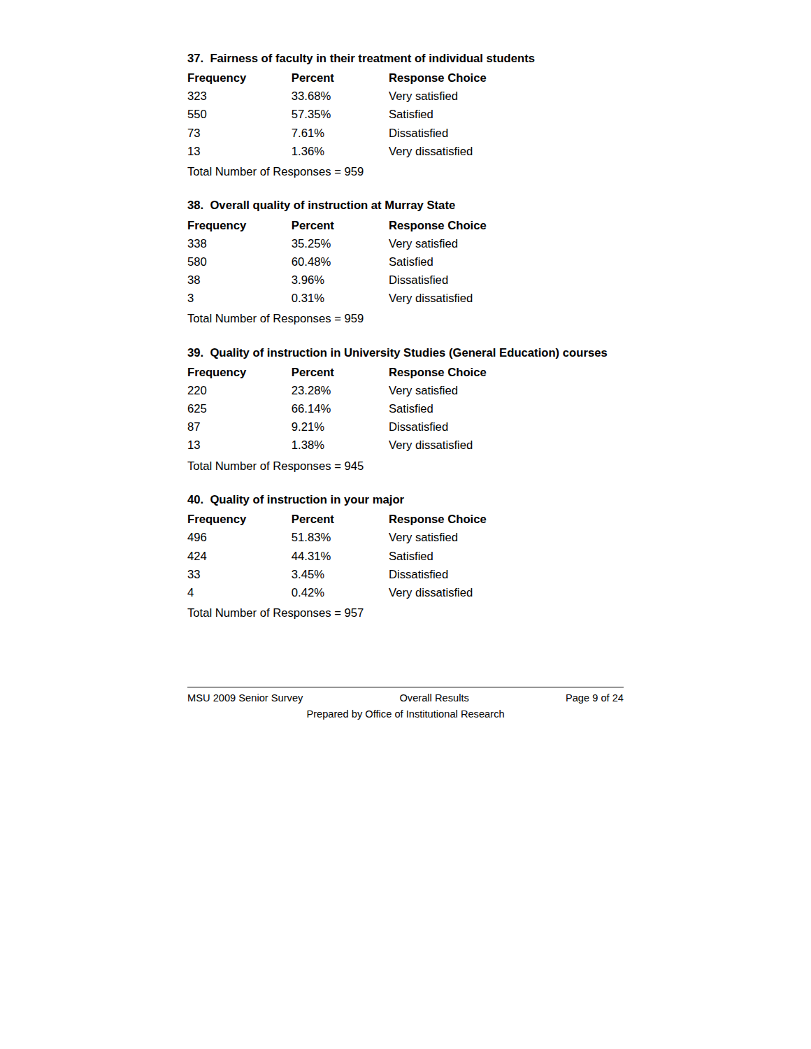37. Fairness of faculty in their treatment of individual students
| Frequency | Percent | Response Choice |
| --- | --- | --- |
| 323 | 33.68% | Very satisfied |
| 550 | 57.35% | Satisfied |
| 73 | 7.61% | Dissatisfied |
| 13 | 1.36% | Very dissatisfied |
Total Number of Responses = 959
38. Overall quality of instruction at Murray State
| Frequency | Percent | Response Choice |
| --- | --- | --- |
| 338 | 35.25% | Very satisfied |
| 580 | 60.48% | Satisfied |
| 38 | 3.96% | Dissatisfied |
| 3 | 0.31% | Very dissatisfied |
Total Number of Responses = 959
39. Quality of instruction in University Studies (General Education) courses
| Frequency | Percent | Response Choice |
| --- | --- | --- |
| 220 | 23.28% | Very satisfied |
| 625 | 66.14% | Satisfied |
| 87 | 9.21% | Dissatisfied |
| 13 | 1.38% | Very dissatisfied |
Total Number of Responses = 945
40. Quality of instruction in your major
| Frequency | Percent | Response Choice |
| --- | --- | --- |
| 496 | 51.83% | Very satisfied |
| 424 | 44.31% | Satisfied |
| 33 | 3.45% | Dissatisfied |
| 4 | 0.42% | Very dissatisfied |
Total Number of Responses = 957
MSU 2009 Senior Survey
Overall Results
Page 9 of 24
Prepared by Office of Institutional Research